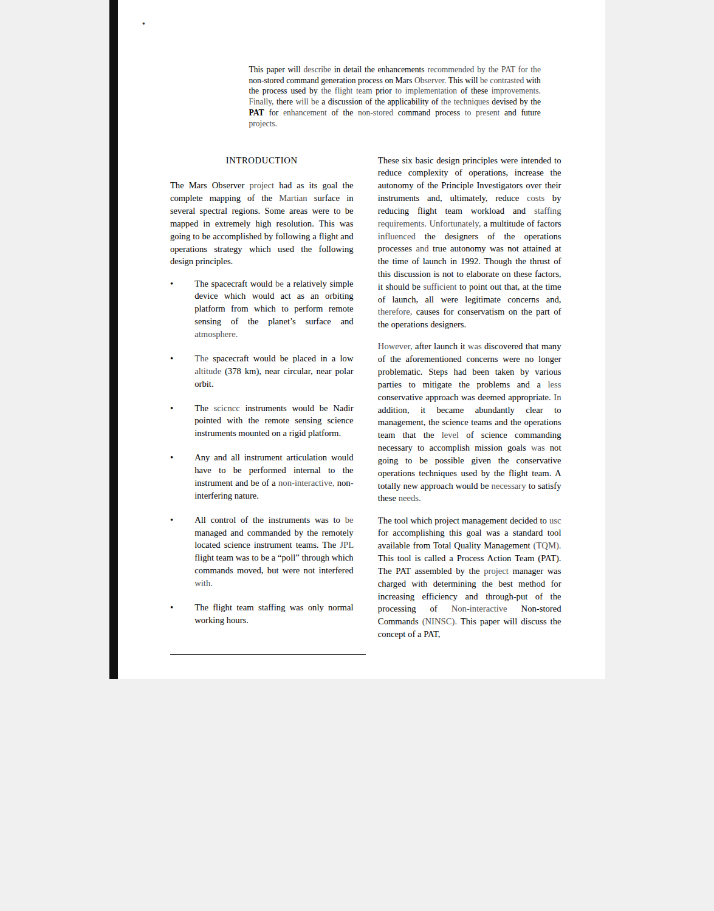•
This paper will describe in detail the enhancements recommended by the PAT for the non-stored command generation process on Mars Observer. This will be contrasted with the process used by the flight team prior to implementation of these improvements. Finally, there will be a discussion of the applicability of the techniques devised by the PAT for enhancement of the non-stored command process to present and future projects.
INTRODUCTION
The Mars Observer project had as its goal the complete mapping of the Martian surface in several spectral regions. Some areas were to be mapped in extremely high resolution. This was going to be accomplished by following a flight and operations strategy which used the following design principles.
• The spacecraft would be a relatively simple device which would act as an orbiting platform from which to perform remote sensing of the planet’s surface and atmosphere.
• The spacecraft would be placed in a low altitude (378 km), near circular, near polar orbit.
• The scicncc instruments would be Nadir pointed with the remote sensing science instruments mounted on a rigid platform.
• Any and all instrument articulation would have to be performed internal to the instrument and be of a non-interactive, non-interfering nature.
• All control of the instruments was to be managed and commanded by the remotely located science instrument teams. The JPL flight team was to be a “poll” through which commands moved, but were not interfered with.
• The flight team staffing was only normal working hours.
These six basic design principles were intended to reduce complexity of operations, increase the autonomy of the Principle Investigators over their instruments and, ultimately, reduce costs by reducing flight team workload and staffing requirements. Unfortunately, a multitude of factors influenced the designers of the operations processes and true autonomy was not attained at the time of launch in 1992. Though the thrust of this discussion is not to elaborate on these factors, it should be sufficient to point out that, at the time of launch, all were legitimate concerns and, therefore, causes for conservatism on the part of the operations designers.
However, after launch it was discovered that many of the aforementioned concerns were no longer problematic. Steps had been taken by various parties to mitigate the problems and a less conservative approach was deemed appropriate. In addition, it became abundantly clear to management, the science teams and the operations team that the level of science commanding necessary to accomplish mission goals was not going to be possible given the conservative operations techniques used by the flight team. A totally new approach would be necessary to satisfy these needs.
The tool which project management decided to usc for accomplishing this goal was a standard tool available from Total Quality Management (TQM). This tool is called a Process Action Team (PAT). The PAT assembled by the project manager was charged with determining the best method for increasing efficiency and through-put of the processing of Non-interactive Non-stored Commands (NINSC). This paper will discuss the concept of a PAT,